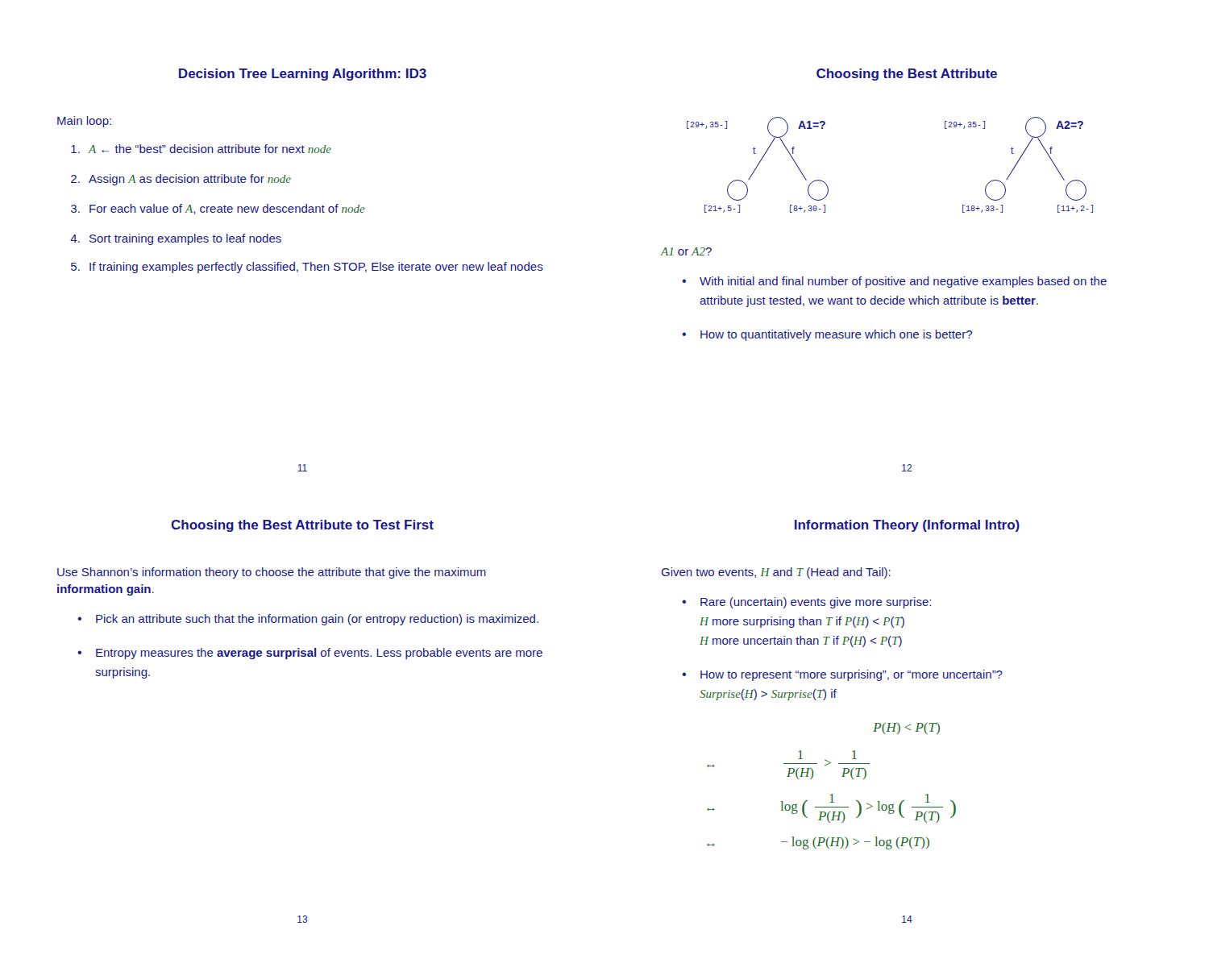Decision Tree Learning Algorithm: ID3
Main loop:
A ← the “best” decision attribute for next node
Assign A as decision attribute for node
For each value of A, create new descendant of node
Sort training examples to leaf nodes
If training examples perfectly classified, Then STOP, Else iterate over new leaf nodes
11
Choosing the Best Attribute
[29+,35-]
A1=?
t
f
[21+,5-]
[8+,30-]
[29+,35-]
A2=?
t
f
[18+,33-]
[11+,2-]
A 1 or A 2?
With initial and final number of positive and negative examples based on the attribute just tested, we want to decide which attribute is better.
How to quantitatively measure which one is better?
12
Choosing the Best Attribute to Test First
Use Shannon’s information theory to choose the attribute that give the maximum information gain.
Pick an attribute such that the information gain (or entropy reduction) is maximized.
Entropy measures the average surprisal of events. Less probable events are more surprising.
13
Information Theory (Informal Intro)
Given two events, H and T (Head and Tail):
Rare (uncertain) events give more surprise:
H more surprising than T if P(H) < P(T)
H more uncertain than T if P(H) < P(T)
How to represent “more surprising”, or “more uncertain”?
Surprise(H) > Surprise(T) if
P(H) < P(T)
↔
1 P(H) > 1 P(T)
↔
log ( 1 P(H) ) > log ( 1 P(T) )
↔
− log (P(H)) > − log (P(T))
14